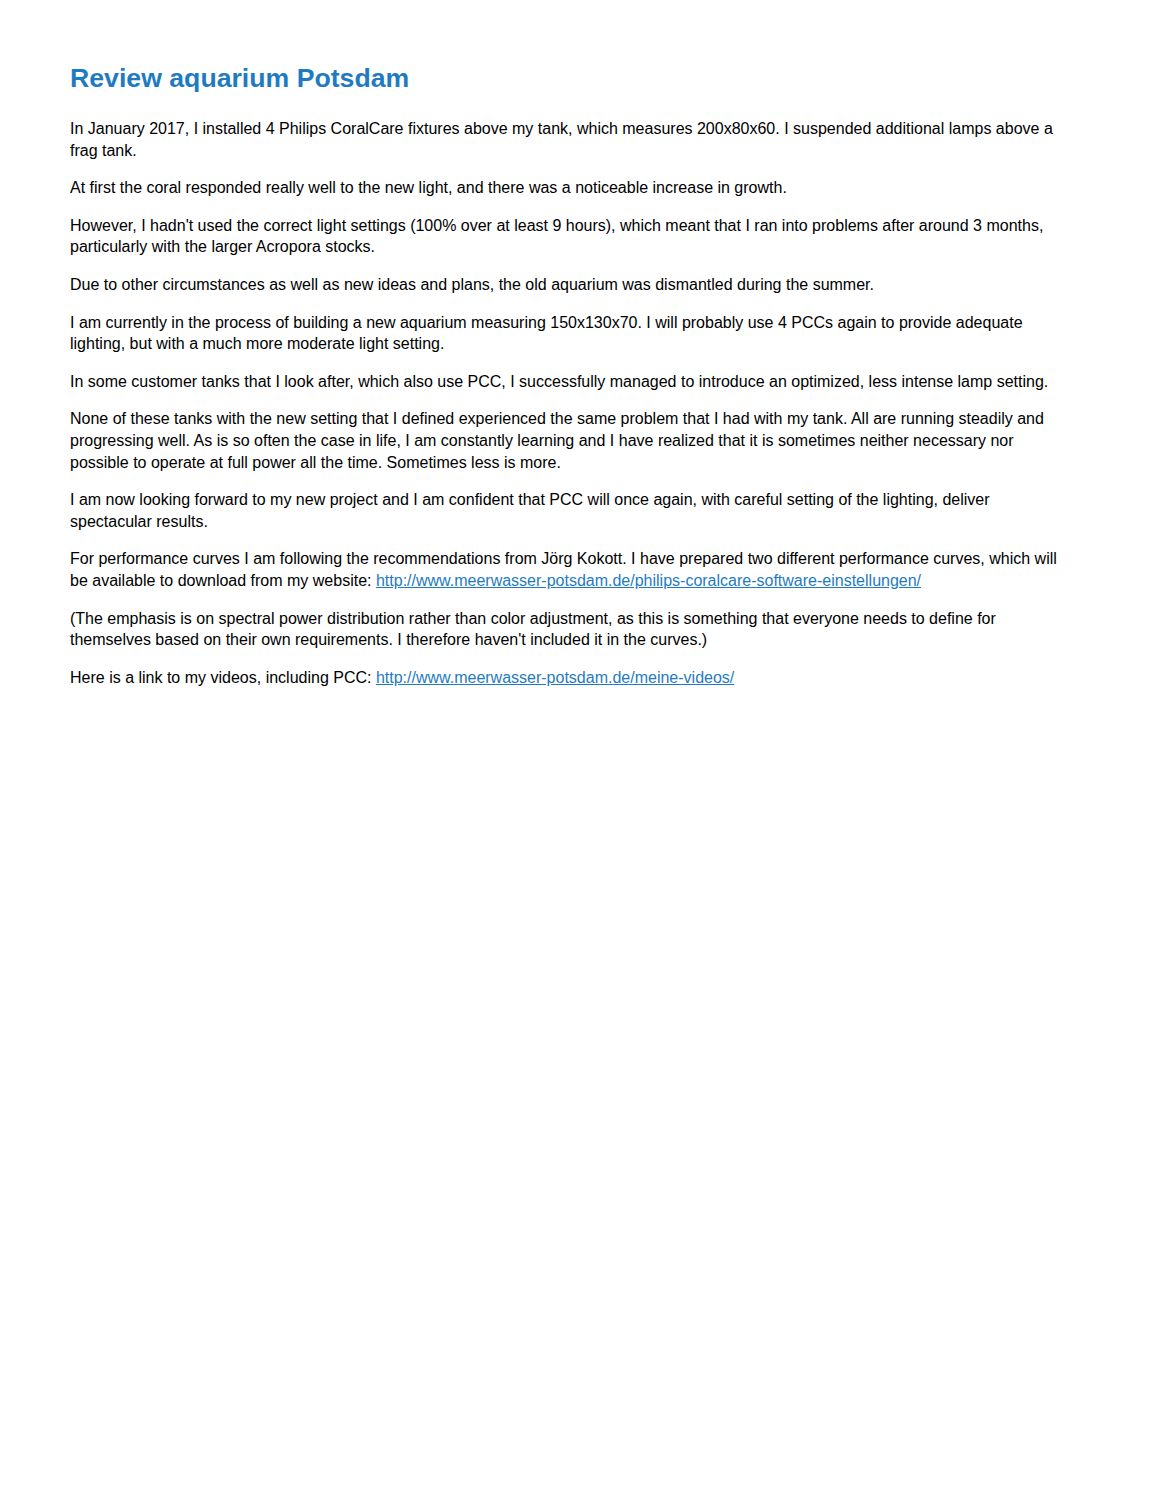Review aquarium Potsdam
In January 2017, I installed 4 Philips CoralCare fixtures above my tank, which measures 200x80x60. I suspended additional lamps above a frag tank.
At first the coral responded really well to the new light, and there was a noticeable increase in growth.
However, I hadn't used the correct light settings (100% over at least 9 hours), which meant that I ran into problems after around 3 months, particularly with the larger Acropora stocks.
Due to other circumstances as well as new ideas and plans, the old aquarium was dismantled during the summer.
I am currently in the process of building a new aquarium measuring 150x130x70. I will probably use 4 PCCs again to provide adequate lighting, but with a much more moderate light setting.
In some customer tanks that I look after, which also use PCC, I successfully managed to introduce an optimized, less intense lamp setting.
None of these tanks with the new setting that I defined experienced the same problem that I had with my tank. All are running steadily and progressing well. As is so often the case in life, I am constantly learning and I have realized that it is sometimes neither necessary nor possible to operate at full power all the time. Sometimes less is more.
I am now looking forward to my new project and I am confident that PCC will once again, with careful setting of the lighting, deliver spectacular results.
For performance curves I am following the recommendations from Jörg Kokott. I have prepared two different performance curves, which will be available to download from my website: http://www.meerwasser-potsdam.de/philips-coralcare-software-einstellungen/
(The emphasis is on spectral power distribution rather than color adjustment, as this is something that everyone needs to define for themselves based on their own requirements. I therefore haven't included it in the curves.)
Here is a link to my videos, including PCC: http://www.meerwasser-potsdam.de/meine-videos/